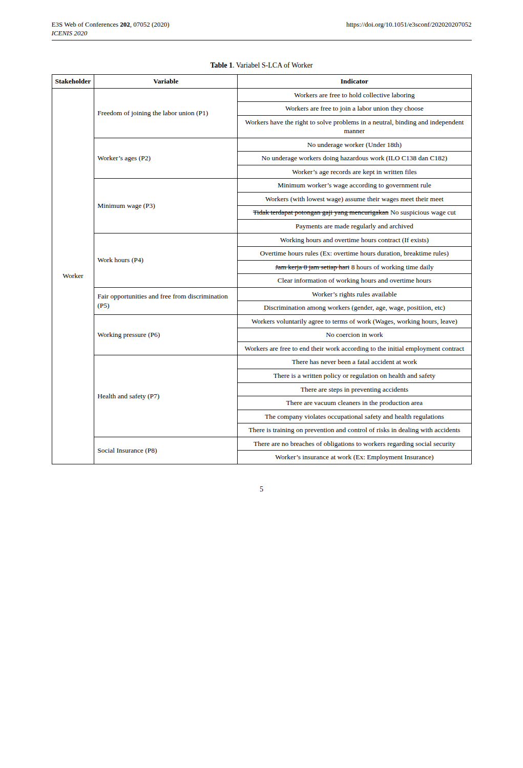E3S Web of Conferences 202, 07052 (2020)
ICENIS 2020
https://doi.org/10.1051/e3sconf/202020207052
Table 1. Variabel S-LCA of Worker
| Stakeholder | Variable | Indicator |
| --- | --- | --- |
| Worker | Freedom of joining the labor union (P1) | Workers are free to hold collective laboring |
| Workers are free to join a labor union they choose |
| Workers have the right to solve problems in a neutral, binding and independent manner |
| Worker’s ages (P2) | No underage worker (Under 18th) |
| No underage workers doing hazardous work (ILO C138 dan C182) |
| Worker’s age records are kept in written files |
| Minimum wage (P3) | Minimum worker’s wage according to government rule |
| Workers (with lowest wage) assume their wages meet their meet |
| Tidak terdapat potongan gaji yang mencurigakan No suspicious wage cut |
| Payments are made regularly and archived |
| Work hours (P4) | Working hours and overtime hours contract (If exists) |
| Overtime hours rules (Ex: overtime hours duration, breaktime rules) |
| Jam kerja 8 jam setiap hari 8 hours of working time daily |
| Clear information of working hours and overtime hours |
| Fair opportunities and free from discrimination (P5) | Worker’s rights rules available |
| Discrimination among workers (gender, age, wage, positiion, etc) |
| Working pressure (P6) | Workers voluntarily agree to terms of work (Wages, working hours, leave) |
| No coercion in work |
| Workers are free to end their work according to the initial employment contract |
| Health and safety (P7) | There has never been a fatal accident at work |
| There is a written policy or regulation on health and safety |
| There are steps in preventing accidents |
| There are vacuum cleaners in the production area |
| The company violates occupational safety and health regulations |
| There is training on prevention and control of risks in dealing with accidents |
| Social Insurance (P8) | There are no breaches of obligations to workers regarding social security |
| Worker’s insurance at work (Ex: Employment Insurance) |
5